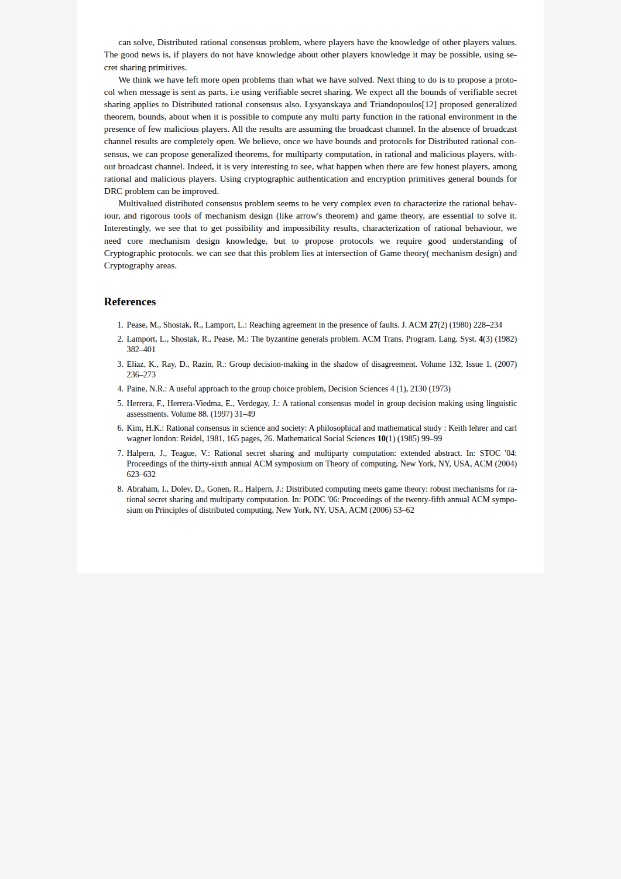can solve, Distributed rational consensus problem, where players have the knowledge of other players values. The good news is, if players do not have knowledge about other players knowledge it may be possible, using secret sharing primitives.
We think we have left more open problems than what we have solved. Next thing to do is to propose a protocol when message is sent as parts, i.e using verifiable secret sharing. We expect all the bounds of verifiable secret sharing applies to Distributed rational consensus also. Lysyanskaya and Triandopoulos[12] proposed generalized theorem, bounds, about when it is possible to compute any multi party function in the rational environment in the presence of few malicious players. All the results are assuming the broadcast channel. In the absence of broadcast channel results are completely open. We believe, once we have bounds and protocols for Distributed rational consensus, we can propose generalized theorems, for multiparty computation, in rational and malicious players, without broadcast channel. Indeed, it is very interesting to see, what happen when there are few honest players, among rational and malicious players. Using cryptographic authentication and encryption primitives general bounds for DRC problem can be improved.
Multivalued distributed consensus problem seems to be very complex even to characterize the rational behaviour, and rigorous tools of mechanism design (like arrow's theorem) and game theory, are essential to solve it. Interestingly, we see that to get possibility and impossibility results, characterization of rational behaviour, we need core mechanism design knowledge, but to propose protocols we require good understanding of Cryptographic protocols. we can see that this problem lies at intersection of Game theory( mechanism design) and Cryptography areas.
References
Pease, M., Shostak, R., Lamport, L.: Reaching agreement in the presence of faults. J. ACM 27(2) (1980) 228–234
Lamport, L., Shostak, R., Pease, M.: The byzantine generals problem. ACM Trans. Program. Lang. Syst. 4(3) (1982) 382–401
Eliaz, K., Ray, D., Razin, R.: Group decision-making in the shadow of disagreement. Volume 132, Issue 1. (2007) 236–273
Paine, N.R.: A useful approach to the group choice problem, Decision Sciences 4 (1), 2130 (1973)
Herrera, F., Herrera-Viedma, E., Verdegay, J.: A rational consensus model in group decision making using linguistic assessments. Volume 88. (1997) 31–49
Kim, H.K.: Rational consensus in science and society: A philosophical and mathematical study : Keith lehrer and carl wagner london: Reidel, 1981, 165 pages, 26. Mathematical Social Sciences 10(1) (1985) 99–99
Halpern, J., Teague, V.: Rational secret sharing and multiparty computation: extended abstract. In: STOC '04: Proceedings of the thirty-sixth annual ACM symposium on Theory of computing, New York, NY, USA, ACM (2004) 623–632
Abraham, I., Dolev, D., Gonen, R., Halpern, J.: Distributed computing meets game theory: robust mechanisms for rational secret sharing and multiparty computation. In: PODC '06: Proceedings of the twenty-fifth annual ACM symposium on Principles of distributed computing, New York, NY, USA, ACM (2006) 53–62